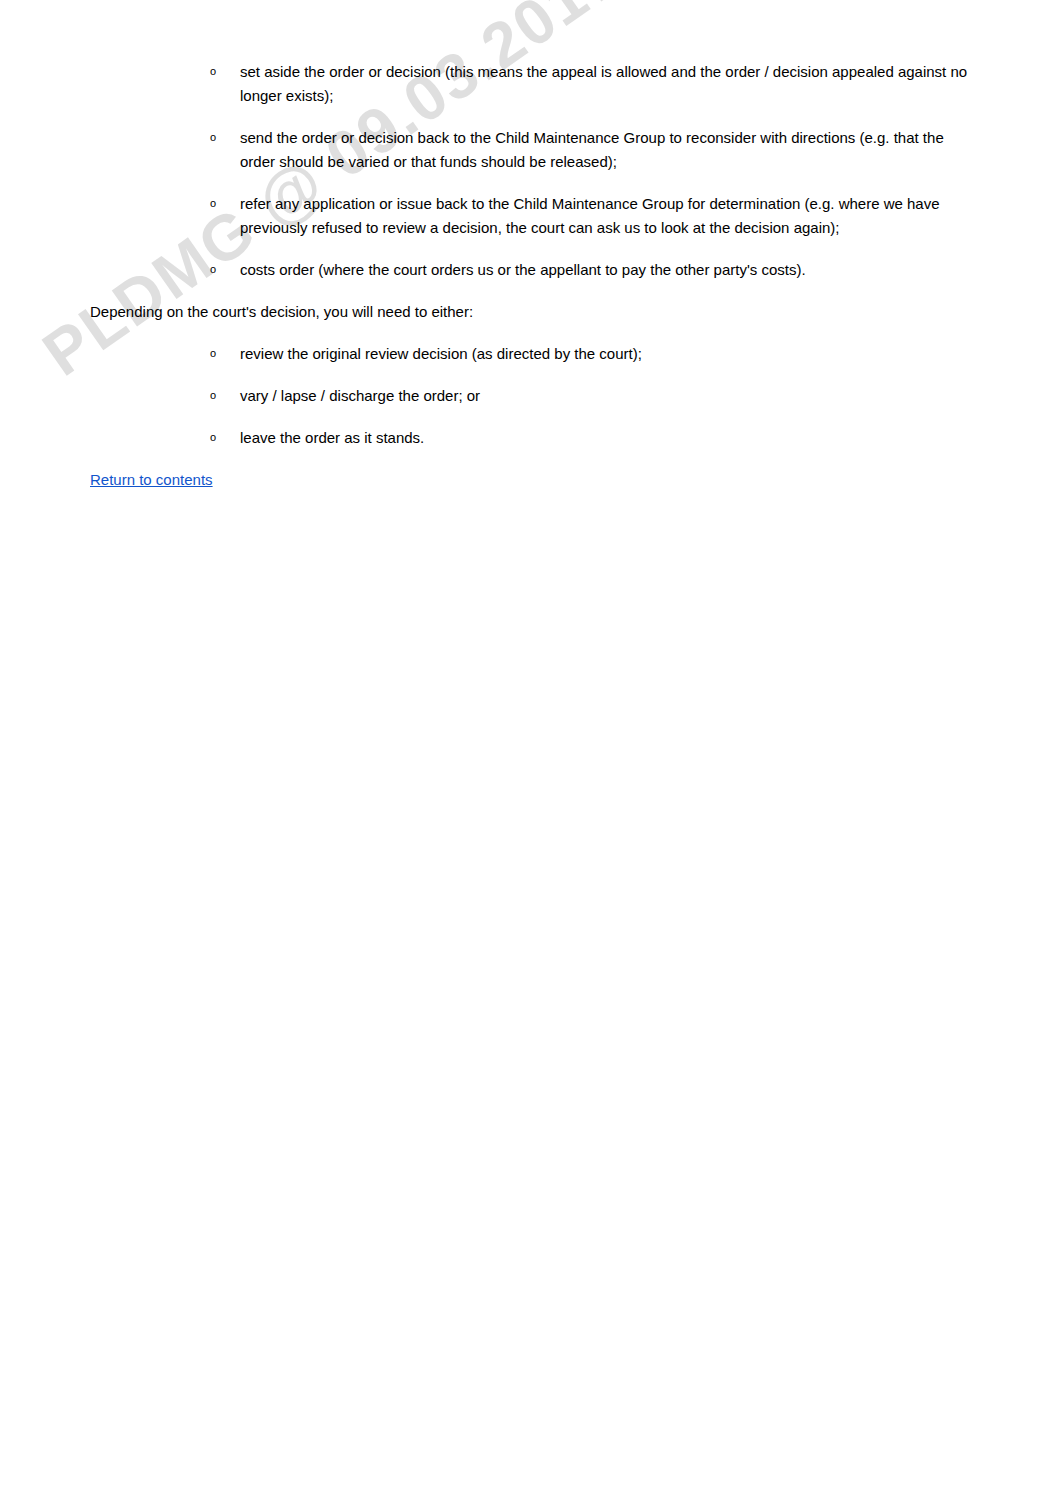PLDMG @ 09.03.2017
set aside the order or decision (this means the appeal is allowed and the order / decision appealed against no longer exists);
send the order or decision back to the Child Maintenance Group to reconsider with directions (e.g. that the order should be varied or that funds should be released);
refer any application or issue back to the Child Maintenance Group for determination (e.g. where we have previously refused to review a decision, the court can ask us to look at the decision again);
costs order (where the court orders us or the appellant to pay the other party's costs).
Depending on the court's decision, you will need to either:
review the original review decision (as directed by the court);
vary / lapse / discharge the order; or
leave the order as it stands.
Return to contents